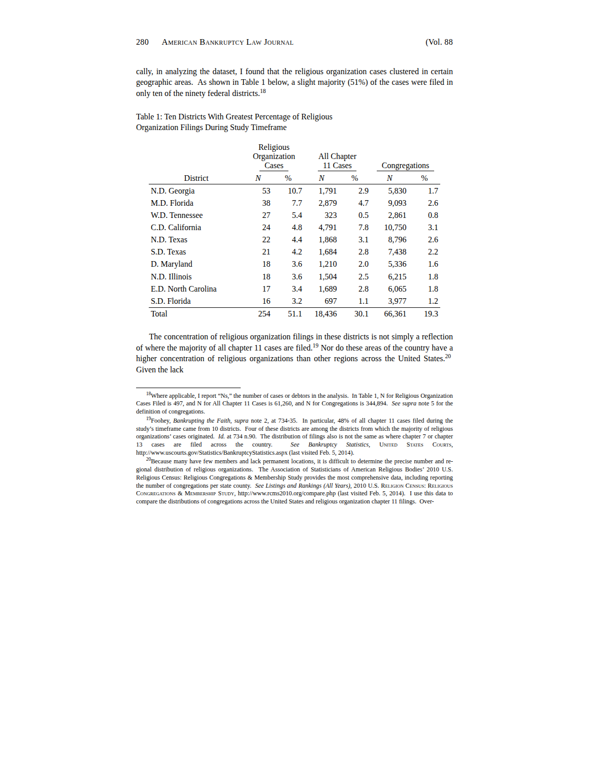280 American Bankruptcy Law Journal (Vol. 88
cally, in analyzing the dataset, I found that the religious organization cases clustered in certain geographic areas. As shown in Table 1 below, a slight majority (51%) of the cases were filed in only ten of the ninety federal districts.18
Table 1: Ten Districts With Greatest Percentage of Religious
Organization Filings During Study Timeframe
| | Religious Organization Cases | All Chapter 11 Cases | Congregations |
| --- | --- | --- | --- |
| District | N | % | N | % | N | % |
| N.D. Georgia | 53 | 10.7 | 1,791 | 2.9 | 5,830 | 1.7 |
| M.D. Florida | 38 | 7.7 | 2,879 | 4.7 | 9,093 | 2.6 |
| W.D. Tennessee | 27 | 5.4 | 323 | 0.5 | 2,861 | 0.8 |
| C.D. California | 24 | 4.8 | 4,791 | 7.8 | 10,750 | 3.1 |
| N.D. Texas | 22 | 4.4 | 1,868 | 3.1 | 8,796 | 2.6 |
| S.D. Texas | 21 | 4.2 | 1,684 | 2.8 | 7,438 | 2.2 |
| D. Maryland | 18 | 3.6 | 1,210 | 2.0 | 5,336 | 1.6 |
| N.D. Illinois | 18 | 3.6 | 1,504 | 2.5 | 6,215 | 1.8 |
| E.D. North Carolina | 17 | 3.4 | 1,689 | 2.8 | 6,065 | 1.8 |
| S.D. Florida | 16 | 3.2 | 697 | 1.1 | 3,977 | 1.2 |
| Total | 254 | 51.1 | 18,436 | 30.1 | 66,361 | 19.3 |
The concentration of religious organization filings in these districts is not simply a reflection of where the majority of all chapter 11 cases are filed.19 Nor do these areas of the country have a higher concentration of religious organizations than other regions across the United States.20 Given the lack
18Where applicable, I report “Ns,” the number of cases or debtors in the analysis. In Table 1, N for Religious Organization Cases Filed is 497, and N for All Chapter 11 Cases is 61,260, and N for Congregations is 344,894. See supra note 5 for the definition of congregations.
19Foohey, Bankrupting the Faith, supra note 2, at 734-35. In particular, 48% of all chapter 11 cases filed during the study’s timeframe came from 10 districts. Four of these districts are among the districts from which the majority of religious organizations’ cases originated. Id. at 734 n.90. The distribution of filings also is not the same as where chapter 7 or chapter 13 cases are filed across the country. See Bankruptcy Statistics, United States Courts, http://www.uscourts.gov/Statistics/BankruptcyStatistics.aspx (last visited Feb. 5, 2014).
20Because many have few members and lack permanent locations, it is difficult to determine the precise number and regional distribution of religious organizations. The Association of Statisticians of American Religious Bodies’ 2010 U.S. Religious Census: Religious Congregations & Membership Study provides the most comprehensive data, including reporting the number of congregations per state county. See Listings and Rankings (All Years), 2010 U.S. Religion Census: Religious Congregations & Membership Study, http://www.rcms2010.org/compare.php (last visited Feb. 5, 2014). I use this data to compare the distributions of congregations across the United States and religious organization chapter 11 filings. Over-